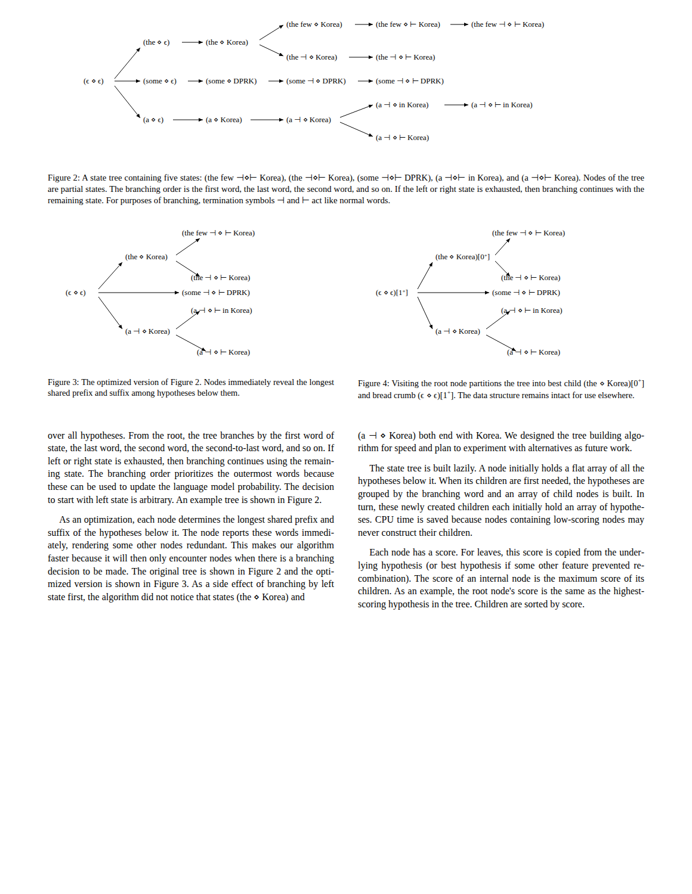(ϵ ⋄ ϵ) (the ⋄ ϵ) (some ⋄ ϵ) (a ⋄ ϵ) (the ⋄ Korea) (some ⋄ DPRK) (a ⋄ Korea) (the few ⋄ Korea) (the ⊣ ⋄ Korea) (some ⊣ ⋄ DPRK) (a ⊣ ⋄ Korea) (the few ⋄ ⊢ Korea) (the ⊣ ⋄ ⊢ Korea) (some ⊣ ⋄ ⊢ DPRK) (a ⊣ ⋄ in Korea) (a ⊣ ⋄ ⊢ Korea) (the few ⊣ ⋄ ⊢ Korea) (a ⊣ ⋄ ⊢ in Korea)
Figure 2: A state tree containing five states: (the few ⊣⋄⊢ Korea), (the ⊣⋄⊢ Korea), (some ⊣⋄⊢ DPRK), (a ⊣⋄⊢ in Korea), and (a ⊣⋄⊢ Korea). Nodes of the tree are partial states. The branching order is the first word, the last word, the second word, and so on. If the left or right state is exhausted, then branching continues with the remaining state. For purposes of branching, termination symbols ⊣ and ⊢ act like normal words.
(ϵ ⋄ ϵ) (the ⋄ Korea) (a ⊣ ⋄ Korea) (some ⊣ ⋄ ⊢ DPRK) (the few ⊣ ⋄ ⊢ Korea) (the ⊣ ⋄ ⊢ Korea) (a ⊣ ⋄ ⊢ in Korea) (a ⊣ ⋄ ⊢ Korea)
Figure 3: The optimized version of Figure 2. Nodes immediately reveal the longest shared prefix and suffix among hypotheses below them.
(ϵ ⋄ ϵ)[1+] (the ⋄ Korea)[0+] (a ⊣ ⋄ Korea) (some ⊣ ⋄ ⊢ DPRK) (the few ⊣ ⋄ ⊢ Korea) (the ⊣ ⋄ ⊢ Korea) (a ⊣ ⋄ ⊢ in Korea) (a ⊣ ⋄ ⊢ Korea)
Figure 4: Visiting the root node partitions the tree into best child (the ⋄ Korea)[0+] and bread crumb (ϵ ⋄ ϵ)[1+]. The data structure remains intact for use elsewhere.
over all hypotheses. From the root, the tree branches by the first word of state, the last word, the second word, the second-to-last word, and so on. If left or right state is exhausted, then branching continues using the remaining state. The branching order prioritizes the outermost words because these can be used to update the language model probability. The decision to start with left state is arbitrary. An example tree is shown in Figure 2.
As an optimization, each node determines the longest shared prefix and suffix of the hypotheses below it. The node reports these words immediately, rendering some other nodes redundant. This makes our algorithm faster because it will then only encounter nodes when there is a branching decision to be made. The original tree is shown in Figure 2 and the optimized version is shown in Figure 3. As a side effect of branching by left state first, the algorithm did not notice that states (the ⋄ Korea) and
(a ⊣ ⋄ Korea) both end with Korea. We designed the tree building algorithm for speed and plan to experiment with alternatives as future work.
The state tree is built lazily. A node initially holds a flat array of all the hypotheses below it. When its children are first needed, the hypotheses are grouped by the branching word and an array of child nodes is built. In turn, these newly created children each initially hold an array of hypotheses. CPU time is saved because nodes containing low-scoring nodes may never construct their children.
Each node has a score. For leaves, this score is copied from the underlying hypothesis (or best hypothesis if some other feature prevented recombination). The score of an internal node is the maximum score of its children. As an example, the root node's score is the same as the highest-scoring hypothesis in the tree. Children are sorted by score.